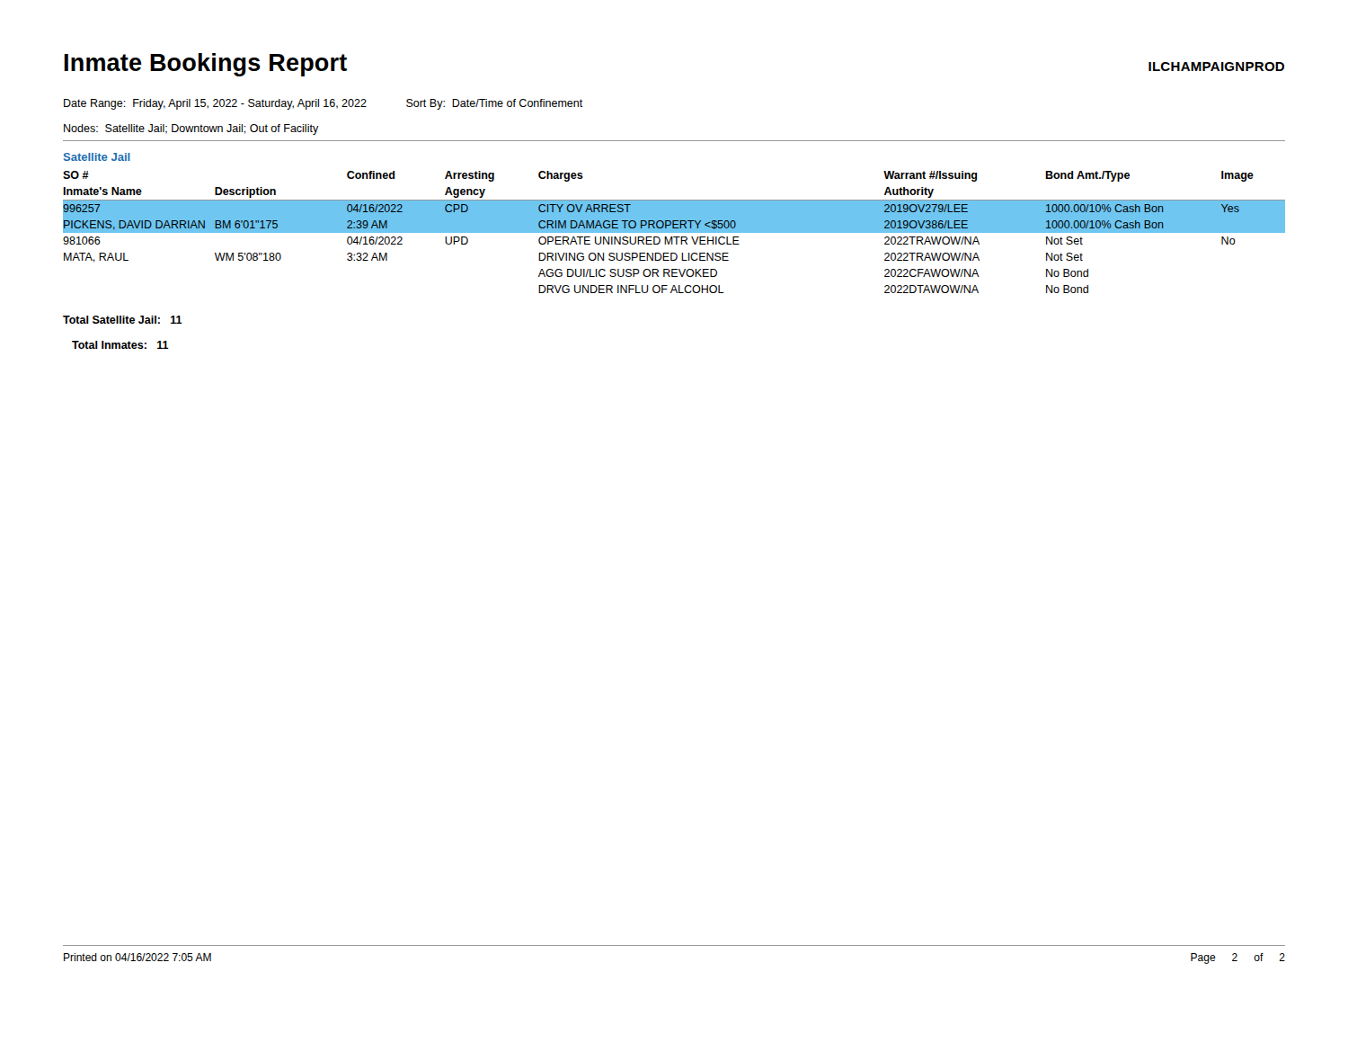Inmate Bookings Report
ILCHAMPAIGNPROD
Date Range: Friday, April 15, 2022 - Saturday, April 16, 2022 Sort By: Date/Time of Confinement
Nodes: Satellite Jail; Downtown Jail; Out of Facility
Satellite Jail
| SO # | | Confined | Arresting | Charges | Warrant #/Issuing | Bond Amt./Type | Image |
| --- | --- | --- | --- | --- | --- | --- | --- |
| Inmate's Name | Description | | Agency | | Authority | | |
| 996257 | | 04/16/2022 | CPD | CITY OV ARREST | 2019OV279/LEE | 1000.00/10% Cash Bon | Yes |
| PICKENS, DAVID DARRIAN | BM 6'01"175 | 2:39 AM | | CRIM DAMAGE TO PROPERTY <$500 | 2019OV386/LEE | 1000.00/10% Cash Bon | |
| 981066 | | 04/16/2022 | UPD | OPERATE UNINSURED MTR VEHICLE | 2022TRAWOW/NA | Not Set | No |
| MATA, RAUL | WM 5'08"180 | 3:32 AM | | DRIVING ON SUSPENDED LICENSE | 2022TRAWOW/NA | Not Set | |
| | | | | AGG DUI/LIC SUSP OR REVOKED | 2022CFAWOW/NA | No Bond | |
| | | | | DRVG UNDER INFLU OF ALCOHOL | 2022DTAWOW/NA | No Bond | |
Total Satellite Jail: 11
Total Inmates: 11
Printed on 04/16/2022 7:05 AM
Page2 of 2